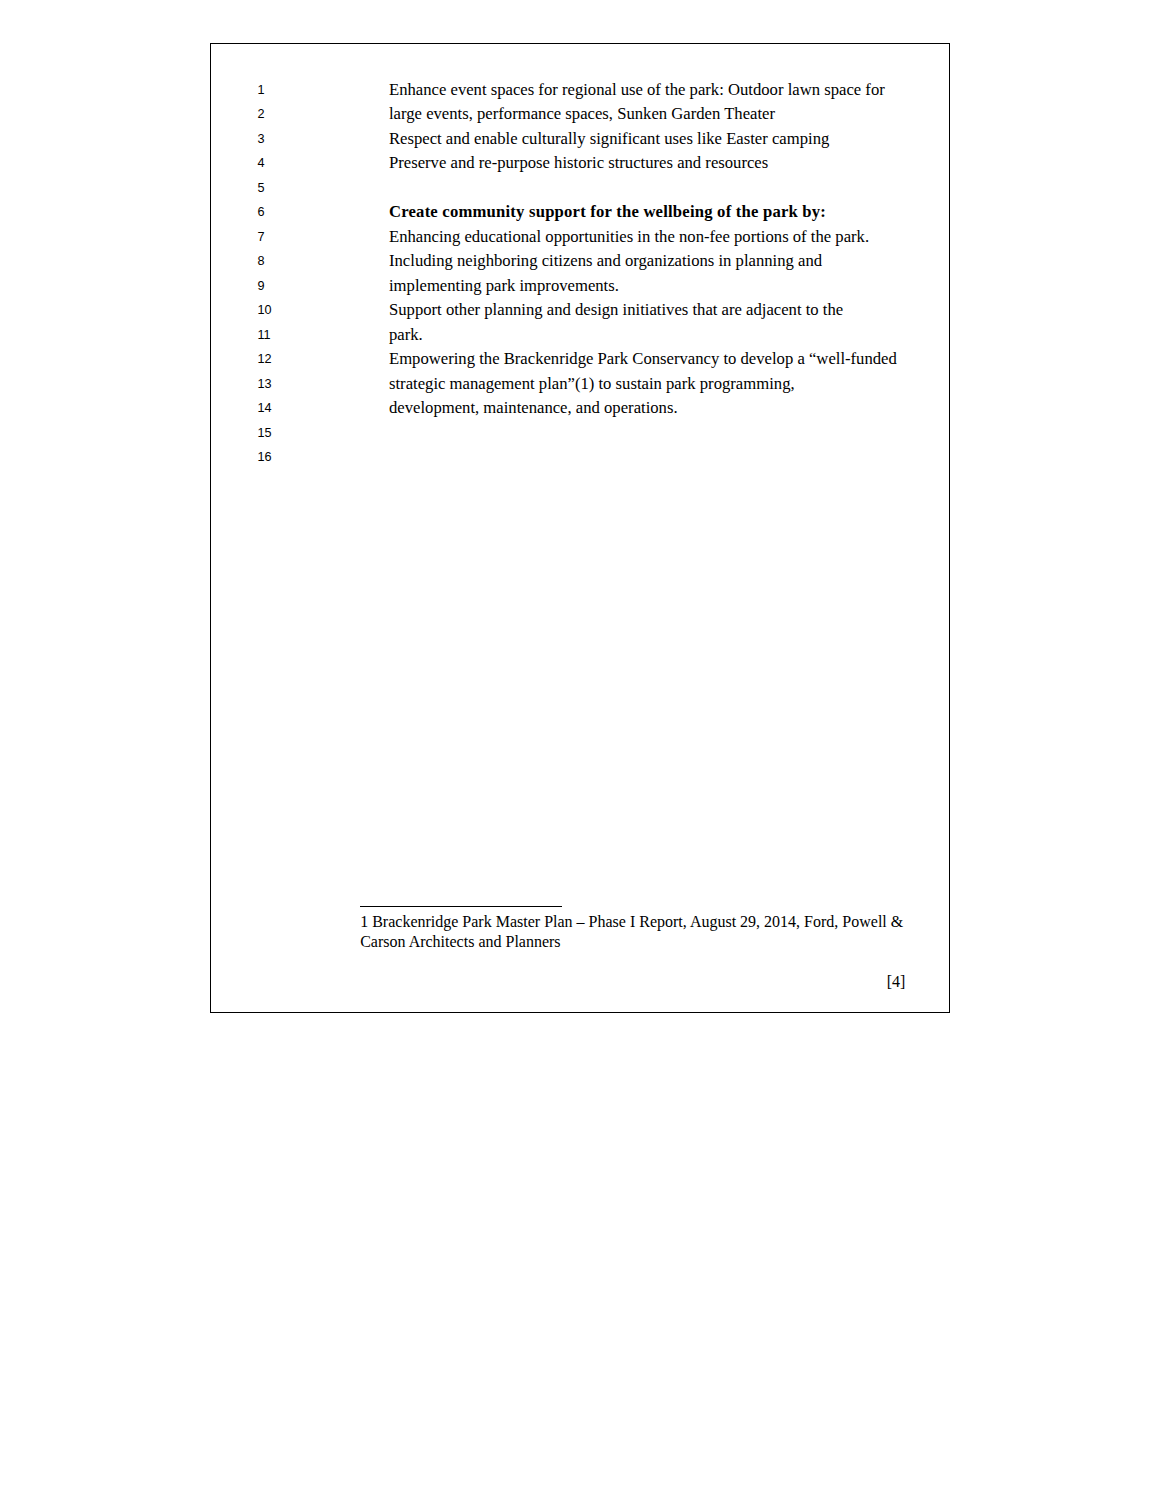Enhance event spaces for regional use of the park: Outdoor lawn space for
large events, performance spaces, Sunken Garden Theater
Respect and enable culturally significant uses like Easter camping
Preserve and re-purpose historic structures and resources
Create community support for the wellbeing of the park by:
Enhancing educational opportunities in the non-fee portions of the park.
Including neighboring citizens and organizations in planning and
implementing park improvements.
Support other planning and design initiatives that are adjacent to the
park.
Empowering the Brackenridge Park Conservancy to develop a “well-funded
strategic management plan”(1) to sustain park programming,
development, maintenance, and operations.
1 Brackenridge Park Master Plan – Phase I Report, August 29, 2014, Ford, Powell & Carson Architects and Planners
[4]